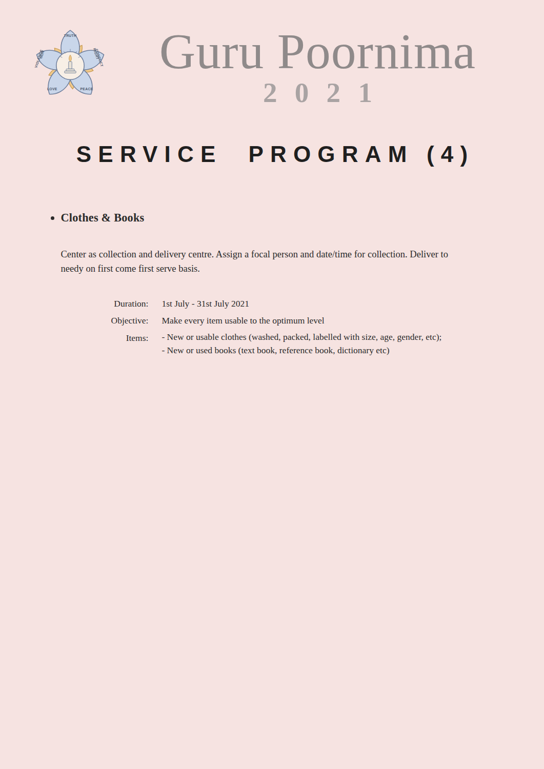TRUTH RIGHT CONDUCT PEACE LOVE NON VIOLENCE
Guru Poornima
2021
Service Program (4)
Clothes & Books
Center as collection and delivery centre. Assign a focal person and date/time for collection. Deliver to needy on first come first serve basis.
| Duration: | 1st July - 31st July 2021 |
| Objective: | Make every item usable to the optimum level |
| Items: | - New or usable clothes (washed, packed, labelled with size, age, gender, etc); - New or used books (text book, reference book, dictionary etc) |